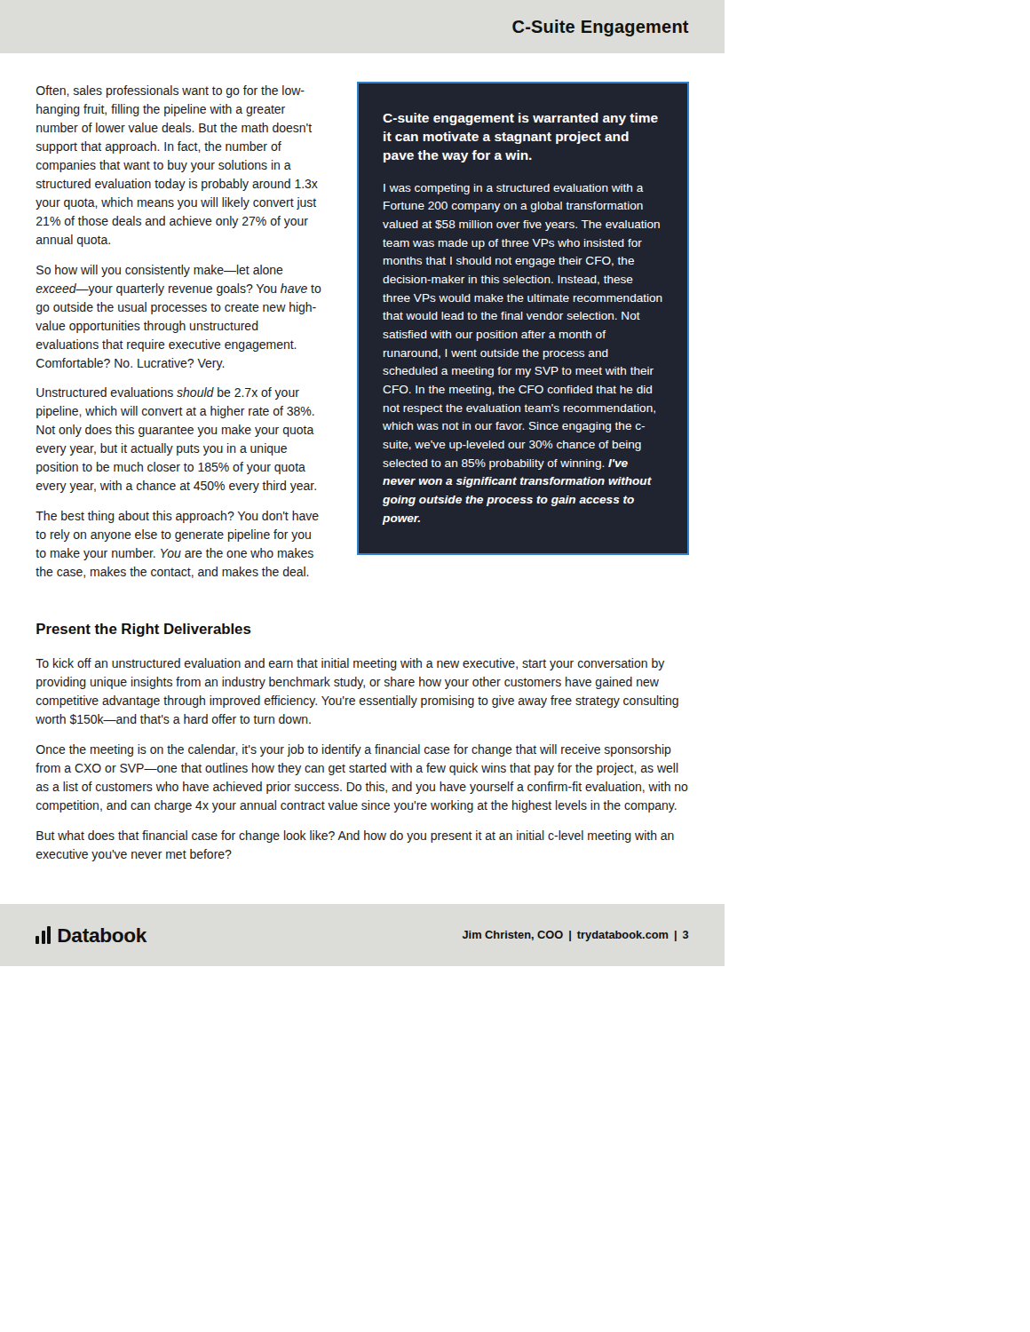C-Suite Engagement
Often, sales professionals want to go for the low-hanging fruit, filling the pipeline with a greater number of lower value deals. But the math doesn't support that approach. In fact, the number of companies that want to buy your solutions in a structured evaluation today is probably around 1.3x your quota, which means you will likely convert just 21% of those deals and achieve only 27% of your annual quota.
So how will you consistently make—let alone exceed—your quarterly revenue goals? You have to go outside the usual processes to create new high-value opportunities through unstructured evaluations that require executive engagement. Comfortable? No. Lucrative? Very.
Unstructured evaluations should be 2.7x of your pipeline, which will convert at a higher rate of 38%. Not only does this guarantee you make your quota every year, but it actually puts you in a unique position to be much closer to 185% of your quota every year, with a chance at 450% every third year.
The best thing about this approach? You don't have to rely on anyone else to generate pipeline for you to make your number. You are the one who makes the case, makes the contact, and makes the deal.
C-suite engagement is warranted any time it can motivate a stagnant project and pave the way for a win.
I was competing in a structured evaluation with a Fortune 200 company on a global transformation valued at $58 million over five years. The evaluation team was made up of three VPs who insisted for months that I should not engage their CFO, the decision-maker in this selection. Instead, these three VPs would make the ultimate recommendation that would lead to the final vendor selection. Not satisfied with our position after a month of runaround, I went outside the process and scheduled a meeting for my SVP to meet with their CFO. In the meeting, the CFO confided that he did not respect the evaluation team's recommendation, which was not in our favor. Since engaging the c-suite, we've up-leveled our 30% chance of being selected to an 85% probability of winning. I've never won a significant transformation without going outside the process to gain access to power.
Present the Right Deliverables
To kick off an unstructured evaluation and earn that initial meeting with a new executive, start your conversation by providing unique insights from an industry benchmark study, or share how your other customers have gained new competitive advantage through improved efficiency. You're essentially promising to give away free strategy consulting worth $150k—and that's a hard offer to turn down.
Once the meeting is on the calendar, it's your job to identify a financial case for change that will receive sponsorship from a CXO or SVP—one that outlines how they can get started with a few quick wins that pay for the project, as well as a list of customers who have achieved prior success. Do this, and you have yourself a confirm-fit evaluation, with no competition, and can charge 4x your annual contract value since you're working at the highest levels in the company.
But what does that financial case for change look like? And how do you present it at an initial c-level meeting with an executive you've never met before?
Databook
Jim Christen, COO|trydatabook.com|3